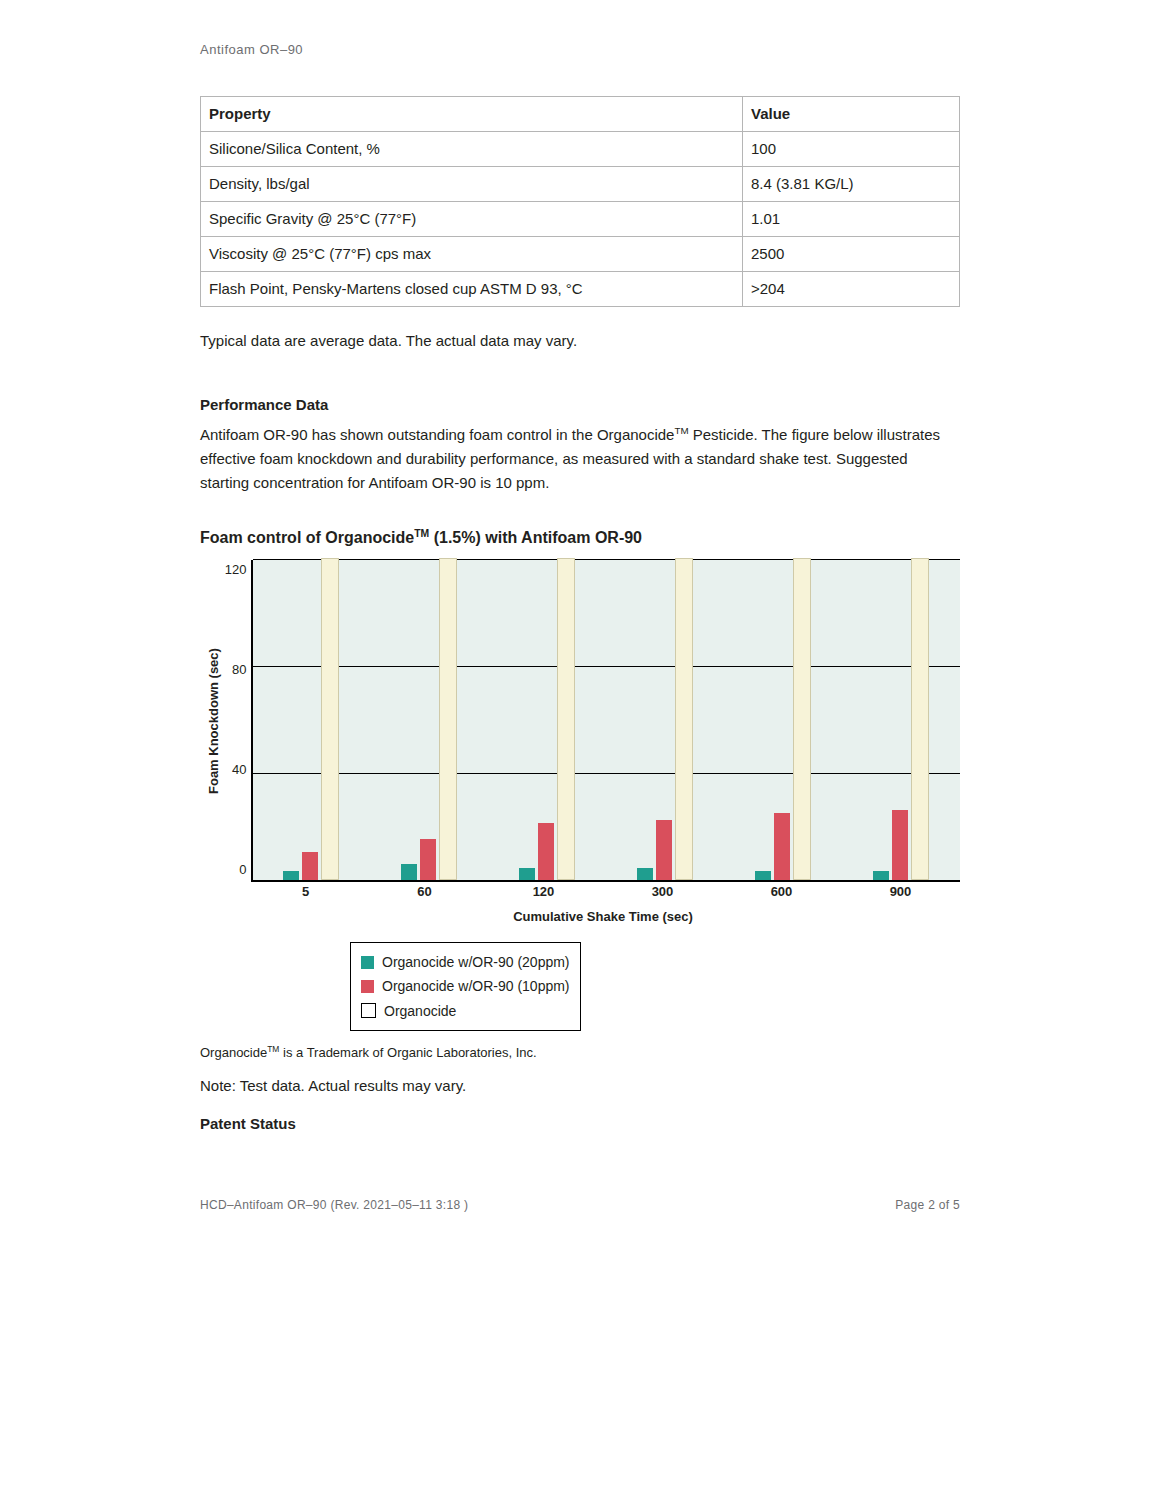Antifoam OR–90
| Property | Value |
| --- | --- |
| Silicone/Silica Content, % | 100 |
| Density, lbs/gal | 8.4 (3.81 KG/L) |
| Specific Gravity @ 25°C (77°F) | 1.01 |
| Viscosity @ 25°C (77°F) cps max | 2500 |
| Flash Point, Pensky-Martens closed cup ASTM D 93, °C | >204 |
Typical data are average data. The actual data may vary.
Performance Data
Antifoam OR-90 has shown outstanding foam control in the OrganocideTM Pesticide. The figure below illustrates effective foam knockdown and durability performance, as measured with a standard shake test. Suggested starting concentration for Antifoam OR-90 is 10 ppm.
Foam control of OrganocideTM (1.5%) with Antifoam OR-90
Foam Knockdown (sec)
120
80
40
0
5
60
120
300
600
900
Cumulative Shake Time (sec)
Organocide w/OR-90 (20ppm)
Organocide w/OR-90 (10ppm)
Organocide
OrganocideTM is a Trademark of Organic Laboratories, Inc.
Note: Test data. Actual results may vary.
Patent Status
HCD–Antifoam OR–90 (Rev. 2021–05–11 3:18 )
Page 2 of 5